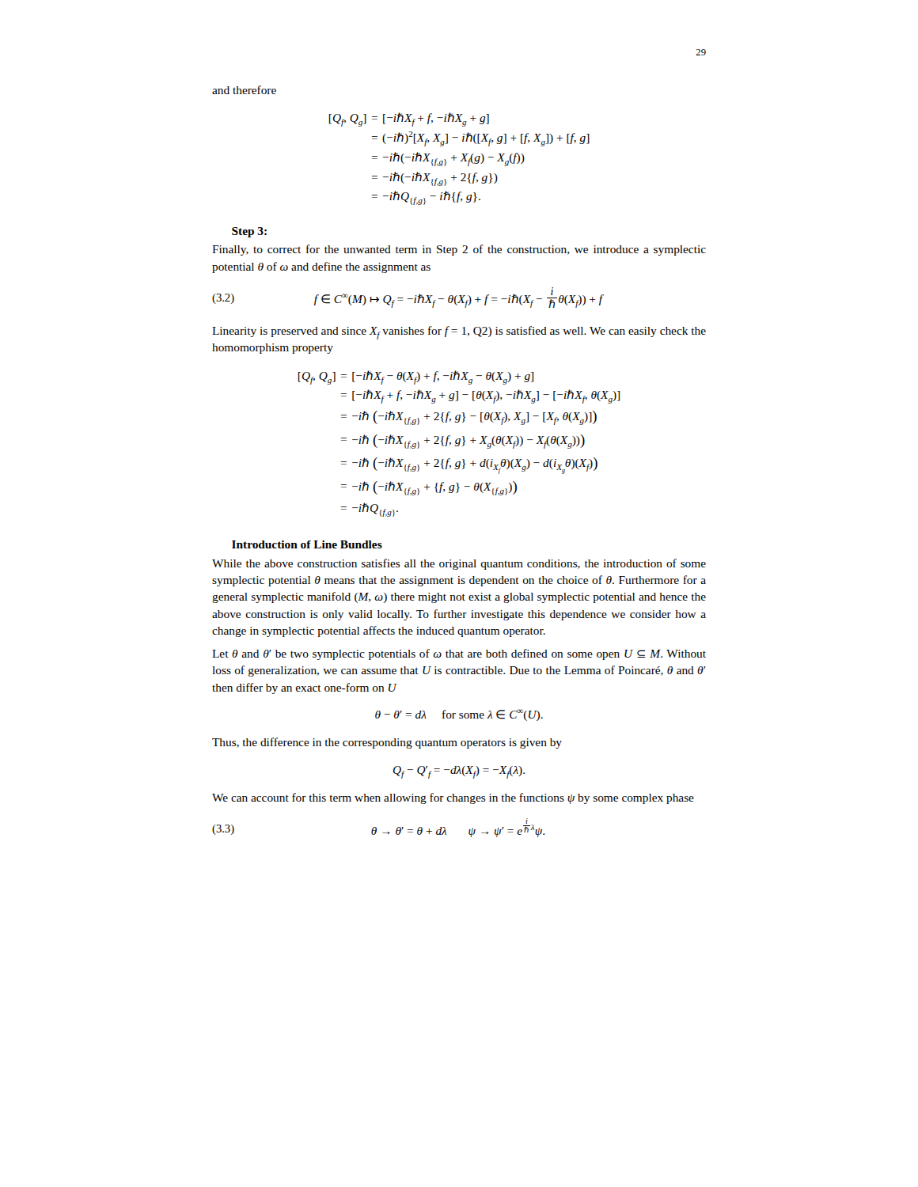29
and therefore
| [ Q f , Q g ] | = | [− i ℏ X f + f , − i ℏ X g + g ] |
| | = | (− i ℏ ) 2 [ X f , X g ] − i ℏ ([ X f , g ] + [ f , X g ]) + [ f , g ] |
| | = | − i ℏ (− i ℏ X { f , g } + X f ( g ) − X g ( f )) |
| | = | − i ℏ (− i ℏ X { f , g } + 2{ f , g }) |
| | = | − i ℏ Q { f , g } − i ℏ { f , g }. |
Step 3:
Finally, to correct for the unwanted term in Step 2 of the construction, we introduce a symplectic potential θ of ω and define the assignment as
(3.2)
f ∈ C∞(M) ↦ Qf = −iℏXf − θ(Xf) + f = −iℏ(Xf − iℏ θ(Xf)) + f
Linearity is preserved and since Xf vanishes for f = 1, Q2) is satisfied as well. We can easily check the homomorphism property
| [ Q f , Q g ] | = | [− i ℏ X f − θ ( X f ) + f , − i ℏ X g − θ ( X g ) + g ] |
| | = | [− i ℏ X f + f , − i ℏ X g + g ] − [ θ ( X f ), − i ℏ X g ] − [− i ℏ X f , θ ( X g )] |
| | = | − i ℏ ( − i ℏ X { f , g } + 2{ f , g } − [ θ ( X f ), X g ] − [ X f , θ ( X g )] ) |
| | = | − i ℏ ( − i ℏ X { f , g } + 2{ f , g } + X g ( θ ( X f )) − X f ( θ ( X g )) ) |
| | = | − i ℏ ( − i ℏ X { f , g } + 2{ f , g } + d ( i X f θ )( X g ) − d ( i X g θ )( X f ) ) |
| | = | − i ℏ ( − i ℏ X { f , g } + { f , g } − θ ( X { f , g } ) ) |
| | = | − i ℏ Q { f , g } . |
Introduction of Line Bundles
While the above construction satisfies all the original quantum conditions, the introduction of some symplectic potential θ means that the assignment is dependent on the choice of θ. Furthermore for a general symplectic manifold (M, ω) there might not exist a global symplectic potential and hence the above construction is only valid locally. To further investigate this dependence we consider how a change in symplectic potential affects the induced quantum operator.
Let θ and θ′ be two symplectic potentials of ω that are both defined on some open U ⊆ M. Without loss of generalization, we can assume that U is contractible. Due to the Lemma of Poincaré, θ and θ′ then differ by an exact one-form on U
θ − θ′ = dλ for some λ ∈ C∞(U).
Thus, the difference in the corresponding quantum operators is given by
Qf − Q′f = −dλ(Xf) = −Xf(λ).
We can account for this term when allowing for changes in the functions ψ by some complex phase
(3.3)
θ → θ′ = θ + dλ ψ → ψ′ = eiℏ λψ.